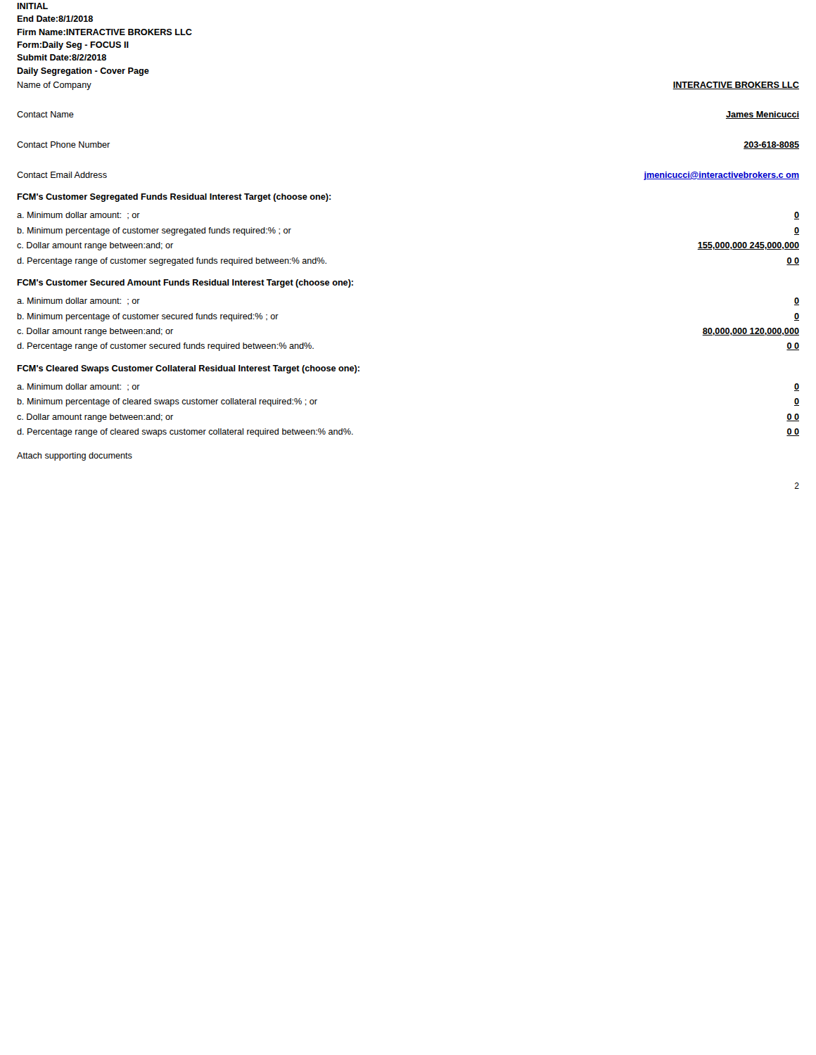INITIAL
End Date:8/1/2018
Firm Name:INTERACTIVE BROKERS LLC
Form:Daily Seg - FOCUS II
Submit Date:8/2/2018
Daily Segregation - Cover Page
| Name of Company | INTERACTIVE BROKERS LLC |
| Contact Name | James Menicucci |
| Contact Phone Number | 203-618-8085 |
| Contact Email Address | jmenicucci@interactivebrokers.c om |
FCM's Customer Segregated Funds Residual Interest Target (choose one):
| a. Minimum dollar amount: ; or | 0 |
| b. Minimum percentage of customer segregated funds required:% ; or | 0 |
| c. Dollar amount range between:and; or | 155,000,000 245,000,000 |
| d. Percentage range of customer segregated funds required between:% and%. | 0 0 |
FCM's Customer Secured Amount Funds Residual Interest Target (choose one):
| a. Minimum dollar amount: ; or | 0 |
| b. Minimum percentage of customer secured funds required:% ; or | 0 |
| c. Dollar amount range between:and; or | 80,000,000 120,000,000 |
| d. Percentage range of customer secured funds required between:% and%. | 0 0 |
FCM's Cleared Swaps Customer Collateral Residual Interest Target (choose one):
| a. Minimum dollar amount: ; or | 0 |
| b. Minimum percentage of cleared swaps customer collateral required:% ; or | 0 |
| c. Dollar amount range between:and; or | 0 0 |
| d. Percentage range of cleared swaps customer collateral required between:% and%. | 0 0 |
Attach supporting documents
2